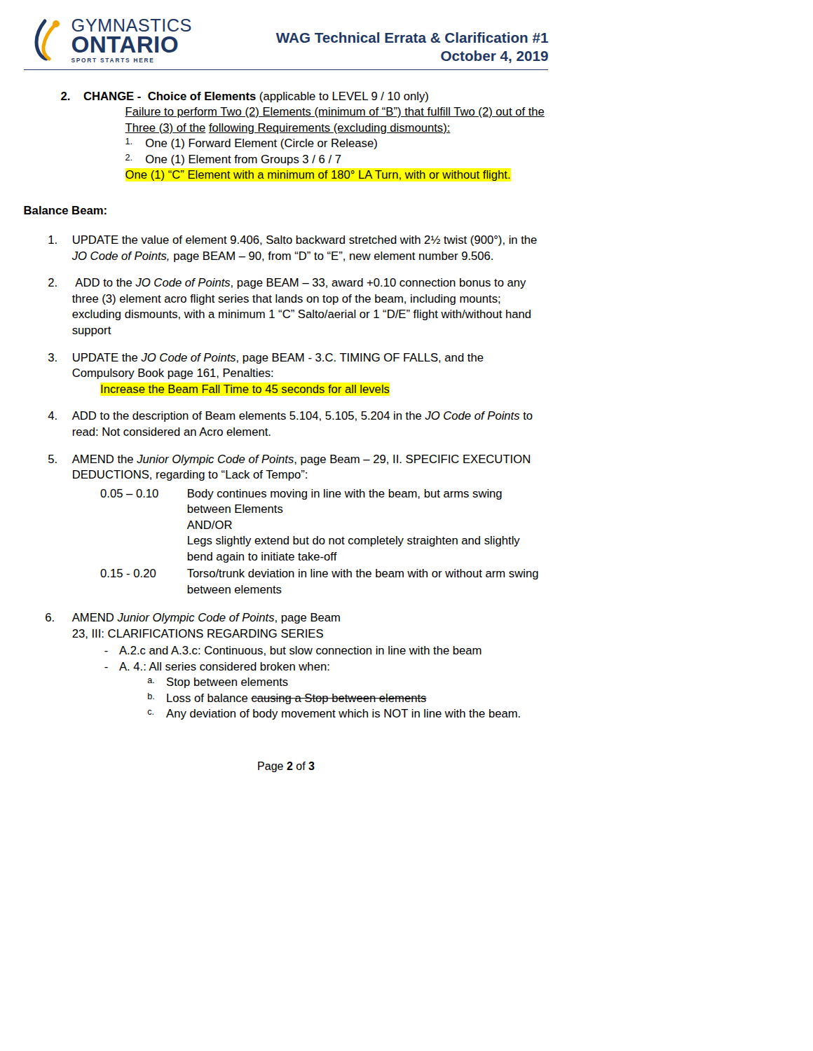GYMNASTICS ONTARIO SPORT STARTS HERE
WAG Technical Errata & Clarification #1
October 4, 2019
2. CHANGE - Choice of Elements (applicable to LEVEL 9 / 10 only)
Failure to perform Two (2) Elements (minimum of “B”) that fulfill Two (2) out of the Three (3) of the following Requirements (excluding dismounts):
1. One (1) Forward Element (Circle or Release)
2. One (1) Element from Groups 3 / 6 / 7
One (1) “C” Element with a minimum of 180° LA Turn, with or without flight.
Balance Beam:
UPDATE the value of element 9.406, Salto backward stretched with 2½ twist (900°), in the JO Code of Points, page BEAM – 90, from “D” to “E”, new element number 9.506.
ADD to the JO Code of Points, page BEAM – 33, award +0.10 connection bonus to any three (3) element acro flight series that lands on top of the beam, including mounts; excluding dismounts, with a minimum 1 “C” Salto/aerial or 1 “D/E” flight with/without hand support
UPDATE the JO Code of Points, page BEAM - 3.C. TIMING OF FALLS, and the Compulsory Book page 161, Penalties:
Increase the Beam Fall Time to 45 seconds for all levels
ADD to the description of Beam elements 5.104, 5.105, 5.204 in the JO Code of Points to read: Not considered an Acro element.
AMEND the Junior Olympic Code of Points, page Beam – 29, II. SPECIFIC EXECUTION DEDUCTIONS, regarding to “Lack of Tempo”:
| 0.05 – 0.10 | Body continues moving in line with the beam, but arms swing between Elements AND/OR Legs slightly extend but do not completely straighten and slightly bend again to initiate take-off |
| 0.15 - 0.20 | Torso/trunk deviation in line with the beam with or without arm swing between elements |
AMEND Junior Olympic Code of Points, page Beam
23, III: CLARIFICATIONS REGARDING SERIES
A.2.c and A.3.c: Continuous, but slow connection in line with the beam
A. 4.: All series considered broken when:
a. Stop between elements
b. Loss of balance causing a Stop between elements
c. Any deviation of body movement which is NOT in line with the beam.
Page 2 of 3